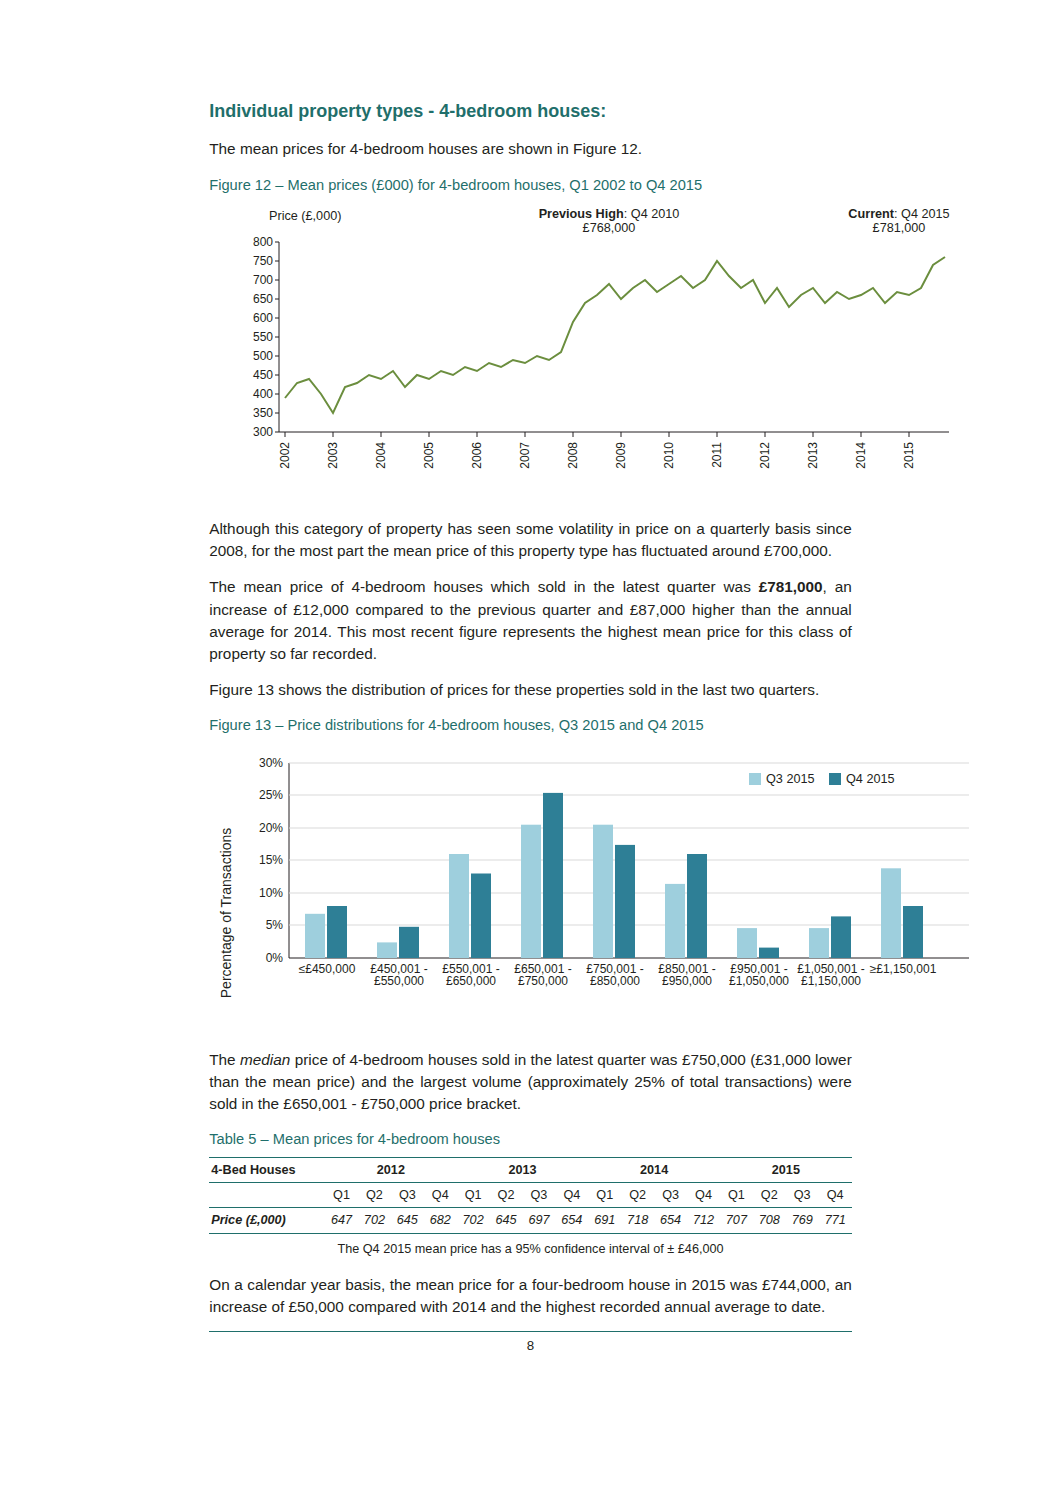Individual property types - 4-bedroom houses:
The mean prices for 4-bedroom houses are shown in Figure 12.
Figure 12 – Mean prices (£000) for 4-bedroom houses, Q1 2002 to Q4 2015
Price (£,000) Previous High: Q4 2010 £768,000 Current: Q4 2015 £781,000 800 750 700 650 600 550 500 450 400 350 300 2002 2003 2004 2005 2006 2007 2008 2009 2010 2011 2012 2013 2014 2015
Although this category of property has seen some volatility in price on a quarterly basis since 2008, for the most part the mean price of this property type has fluctuated around £700,000.
The mean price of 4-bedroom houses which sold in the latest quarter was £781,000, an increase of £12,000 compared to the previous quarter and £87,000 higher than the annual average for 2014. This most recent figure represents the highest mean price for this class of property so far recorded.
Figure 13 shows the distribution of prices for these properties sold in the last two quarters.
Figure 13 – Price distributions for 4-bedroom houses, Q3 2015 and Q4 2015
Percentage of Transactions 30% 25% 20% 15% 10% 5% 0% Q3 2015 Q4 2015 ≤£450,000 £450,001 - £550,000 £550,001 - £650,000 £650,001 - £750,000 £750,001 - £850,000 £850,001 - £950,000 £950,001 - £1,050,000 £1,050,001 - £1,150,000 ≥£1,150,001
The median price of 4-bedroom houses sold in the latest quarter was £750,000 (£31,000 lower than the mean price) and the largest volume (approximately 25% of total transactions) were sold in the £650,001 - £750,000 price bracket.
Table 5 – Mean prices for 4-bedroom houses
| 4-Bed Houses | 2012 | 2013 | 2014 | 2015 |
| --- | --- | --- | --- | --- |
| | Q1 | Q2 | Q3 | Q4 | Q1 | Q2 | Q3 | Q4 | Q1 | Q2 | Q3 | Q4 | Q1 | Q2 | Q3 | Q4 |
| Price (£,000) | 647 | 702 | 645 | 682 | 702 | 645 | 697 | 654 | 691 | 718 | 654 | 712 | 707 | 708 | 769 | 771 |
The Q4 2015 mean price has a 95% confidence interval of ± £46,000
On a calendar year basis, the mean price for a four-bedroom house in 2015 was £744,000, an increase of £50,000 compared with 2014 and the highest recorded annual average to date.
8